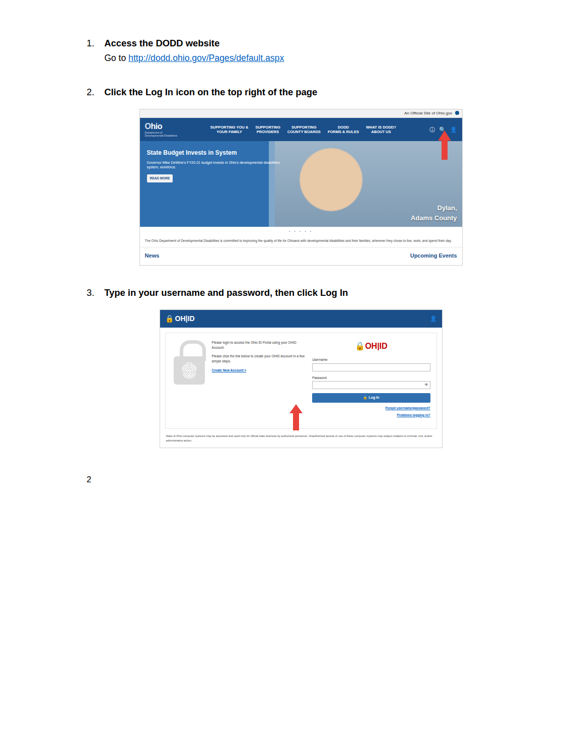Access the DODD website
Go to http://dodd.ohio.gov/Pages/default.aspx
Click the Log In icon on the top right of the page
An Official Site of Ohio.gov
Ohio
Department of
Developmental Disabilities
SUPPORTING YOU &YOUR FAMILY
SUPPORTING PROVIDERS
SUPPORTING COUNTY BOARDS
DODD FORMS & RULES
WHAT IS DODD?ABOUT US
ⓘ 🔍 👤
State Budget Invests in System
Governor Mike DeWine's FY20-21 budget invests in Ohio's developmental disabilities system, workforce.
READ MORE
Dylan, Adams County
• • • • •
The Ohio Department of Developmental Disabilities is committed to improving the quality of life for Ohioans with developmental disabilities and their families, wherever they chose to live, work, and spend their day.
News
Upcoming Events
Type in your username and password, then click Log In
🔒OH|ID
👤
Please login to access the Ohio ID Portal using your OHID Account.
Please click the link below to create your OHID Account in a few simple steps.
Create New Account >
🔒OH|ID
Username:
Password
👁
🔒 Log In
Forgot username/password? Problems logging in?
State of Ohio computer systems may be accessed and used only for official state business by authorized personnel. Unauthorized access or use of these computer systems may subject violators to criminal, civil, and/or administrative action.
2